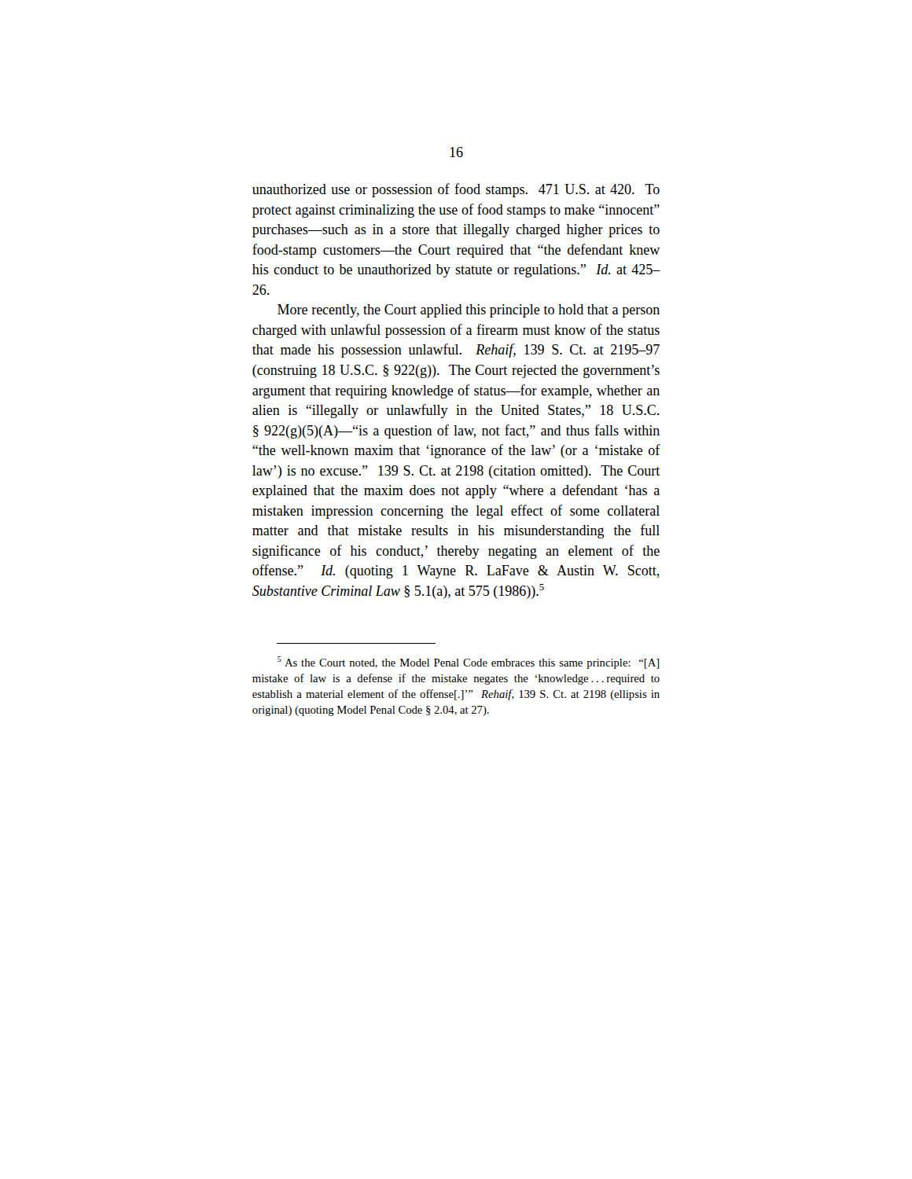16
unauthorized use or possession of food stamps. 471 U.S. at 420. To protect against criminalizing the use of food stamps to make “innocent” purchases—such as in a store that illegally charged higher prices to food-stamp customers—the Court required that “the defendant knew his conduct to be unauthorized by statute or regulations.” Id. at 425–26.
More recently, the Court applied this principle to hold that a person charged with unlawful possession of a firearm must know of the status that made his possession unlawful. Rehaif, 139 S. Ct. at 2195–97 (construing 18 U.S.C. § 922(g)). The Court rejected the government’s argument that requiring knowledge of status—for example, whether an alien is “illegally or unlawfully in the United States,” 18 U.S.C. § 922(g)(5)(A)—“is a question of law, not fact,” and thus falls within “the well-known maxim that ‘ignorance of the law’ (or a ‘mistake of law’) is no excuse.” 139 S. Ct. at 2198 (citation omitted). The Court explained that the maxim does not apply “where a defendant ‘has a mistaken impression concerning the legal effect of some collateral matter and that mistake results in his misunderstanding the full significance of his conduct,’ thereby negating an element of the offense.” Id. (quoting 1 Wayne R. LaFave & Austin W. Scott, Substantive Criminal Law § 5.1(a), at 575 (1986)).5
5 As the Court noted, the Model Penal Code embraces this same principle: “[A] mistake of law is a defense if the mistake negates the ‘knowledge . . . required to establish a material element of the offense[.]’” Rehaif, 139 S. Ct. at 2198 (ellipsis in original) (quoting Model Penal Code § 2.04, at 27).